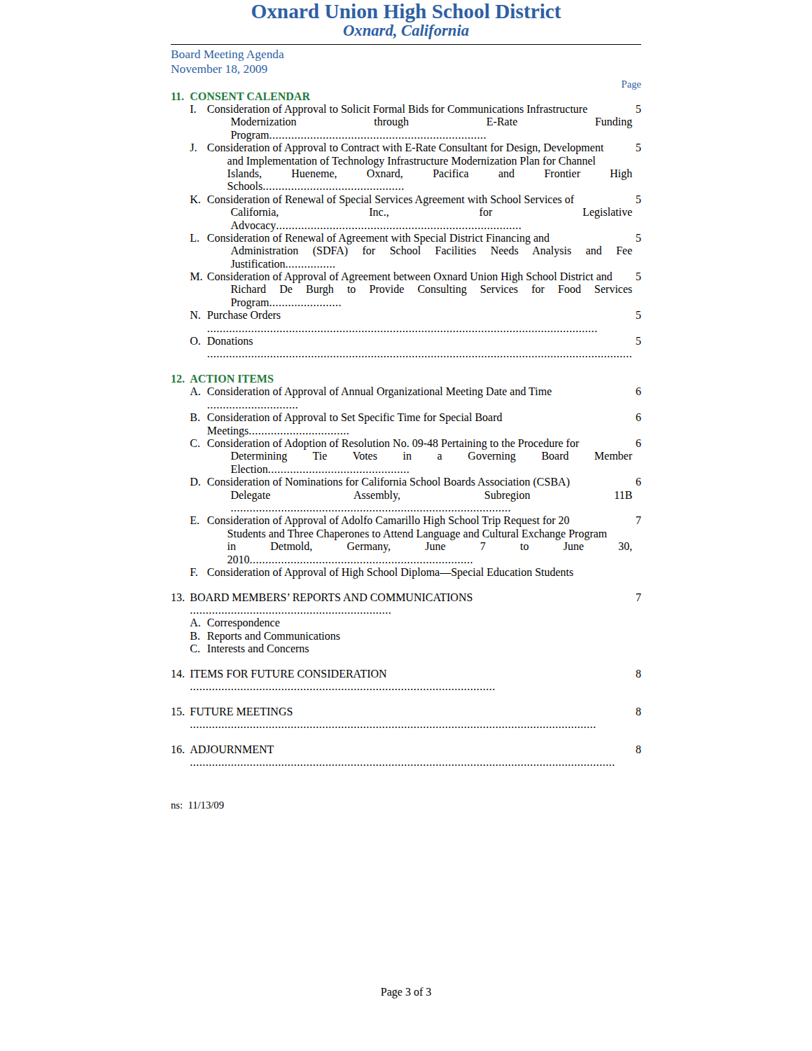Oxnard Union High School District
Oxnard, California
Board Meeting Agenda
November 18, 2009
Page
| 11. | CONSENT CALENDAR |
| | I. | Consideration of Approval to Solicit Formal Bids for Communications Infrastructure Modernization through E-Rate Funding Program ..................................................................... | 5 |
| | J. | Consideration of Approval to Contract with E-Rate Consultant for Design, Development and Implementation of Technology Infrastructure Modernization Plan for Channel Islands, Hueneme, Oxnard, Pacifica and Frontier High Schools ............................................. | 5 |
| | K. | Consideration of Renewal of Special Services Agreement with School Services of California, Inc., for Legislative Advocacy .............................................................................. | 5 |
| | L. | Consideration of Renewal of Agreement with Special District Financing and Administration (SDFA) for School Facilities Needs Analysis and Fee Justification ................ | 5 |
| | M. | Consideration of Approval of Agreement between Oxnard Union High School District and Richard De Burgh to Provide Consulting Services for Food Services Program ....................... | 5 |
| | N. | Purchase Orders ............................................................................................................................ | 5 |
| | O. | Donations ....................................................................................................................................... | 5 |
| 12. | ACTION ITEMS |
| | A. | Consideration of Approval of Annual Organizational Meeting Date and Time ............................. | 6 |
| | B. | Consideration of Approval to Set Specific Time for Special Board Meetings ................................ | 6 |
| | C. | Consideration of Adoption of Resolution No. 09-48 Pertaining to the Procedure for Determining Tie Votes in a Governing Board Member Election ............................................. | 6 |
| | D. | Consideration of Nominations for California School Boards Association (CSBA) Delegate Assembly, Subregion 11B ......................................................................................... | 6 |
| | E. | Consideration of Approval of Adolfo Camarillo High School Trip Request for 20 Students and Three Chaperones to Attend Language and Cultural Exchange Program in Detmold, Germany, June 7 to June 30, 2010 ....................................................................... | 7 |
| | F. | Consideration of Approval of High School Diploma—Special Education Students | |
| 13. | BOARD MEMBERS’ REPORTS AND COMMUNICATIONS ................................................................ | 7 |
| | A. | Correspondence | |
| | B. | Reports and Communications | |
| | C. | Interests and Concerns | |
| 14. | ITEMS FOR FUTURE CONSIDERATION ................................................................................................. | 8 |
| 15. | FUTURE MEETINGS ................................................................................................................................. | 8 |
| 16. | ADJOURNMENT ....................................................................................................................................... | 8 |
ns: 11/13/09
Page 3 of 3